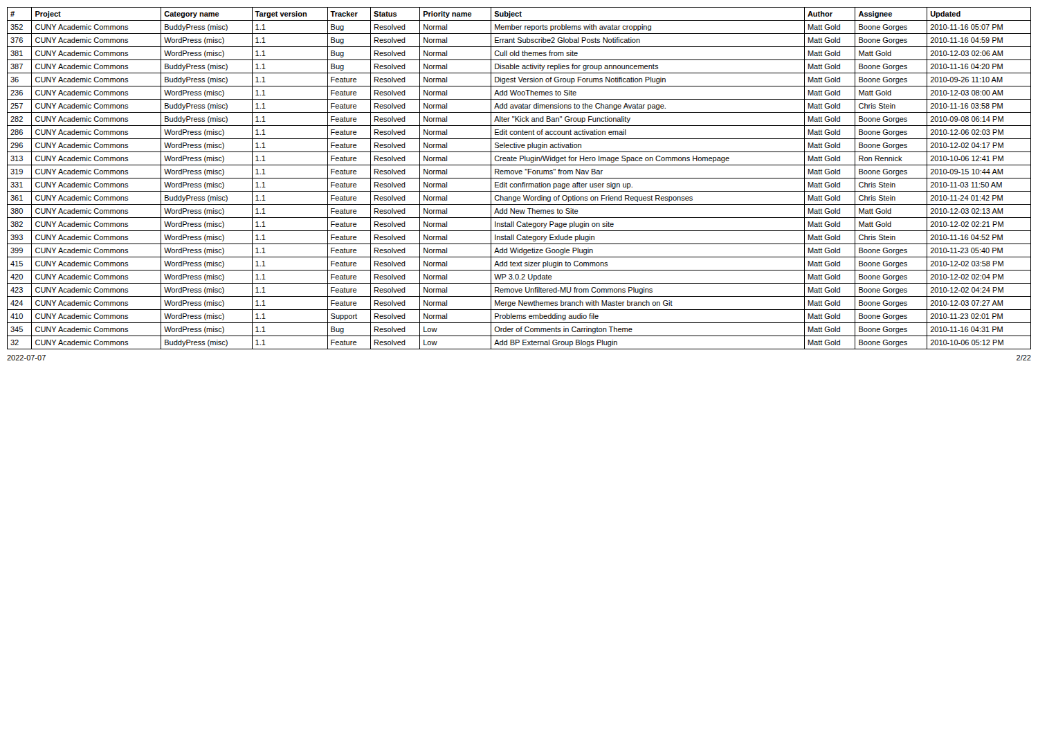| # | Project | Category name | Target version | Tracker | Status | Priority name | Subject | Author | Assignee | Updated |
| --- | --- | --- | --- | --- | --- | --- | --- | --- | --- | --- |
| 352 | CUNY Academic Commons | BuddyPress (misc) | 1.1 | Bug | Resolved | Normal | Member reports problems with avatar cropping | Matt Gold | Boone Gorges | 2010-11-16 05:07 PM |
| 376 | CUNY Academic Commons | WordPress (misc) | 1.1 | Bug | Resolved | Normal | Errant Subscribe2 Global Posts Notification | Matt Gold | Boone Gorges | 2010-11-16 04:59 PM |
| 381 | CUNY Academic Commons | WordPress (misc) | 1.1 | Bug | Resolved | Normal | Cull old themes from site | Matt Gold | Matt Gold | 2010-12-03 02:06 AM |
| 387 | CUNY Academic Commons | BuddyPress (misc) | 1.1 | Bug | Resolved | Normal | Disable activity replies for group announcements | Matt Gold | Boone Gorges | 2010-11-16 04:20 PM |
| 36 | CUNY Academic Commons | BuddyPress (misc) | 1.1 | Feature | Resolved | Normal | Digest Version of Group Forums Notification Plugin | Matt Gold | Boone Gorges | 2010-09-26 11:10 AM |
| 236 | CUNY Academic Commons | WordPress (misc) | 1.1 | Feature | Resolved | Normal | Add WooThemes to Site | Matt Gold | Matt Gold | 2010-12-03 08:00 AM |
| 257 | CUNY Academic Commons | BuddyPress (misc) | 1.1 | Feature | Resolved | Normal | Add avatar dimensions to the Change Avatar page. | Matt Gold | Chris Stein | 2010-11-16 03:58 PM |
| 282 | CUNY Academic Commons | BuddyPress (misc) | 1.1 | Feature | Resolved | Normal | Alter "Kick and Ban" Group Functionality | Matt Gold | Boone Gorges | 2010-09-08 06:14 PM |
| 286 | CUNY Academic Commons | WordPress (misc) | 1.1 | Feature | Resolved | Normal | Edit content of account activation email | Matt Gold | Boone Gorges | 2010-12-06 02:03 PM |
| 296 | CUNY Academic Commons | WordPress (misc) | 1.1 | Feature | Resolved | Normal | Selective plugin activation | Matt Gold | Boone Gorges | 2010-12-02 04:17 PM |
| 313 | CUNY Academic Commons | WordPress (misc) | 1.1 | Feature | Resolved | Normal | Create Plugin/Widget for Hero Image Space on Commons Homepage | Matt Gold | Ron Rennick | 2010-10-06 12:41 PM |
| 319 | CUNY Academic Commons | WordPress (misc) | 1.1 | Feature | Resolved | Normal | Remove "Forums" from Nav Bar | Matt Gold | Boone Gorges | 2010-09-15 10:44 AM |
| 331 | CUNY Academic Commons | WordPress (misc) | 1.1 | Feature | Resolved | Normal | Edit confirmation page after user sign up. | Matt Gold | Chris Stein | 2010-11-03 11:50 AM |
| 361 | CUNY Academic Commons | BuddyPress (misc) | 1.1 | Feature | Resolved | Normal | Change Wording of Options on Friend Request Responses | Matt Gold | Chris Stein | 2010-11-24 01:42 PM |
| 380 | CUNY Academic Commons | WordPress (misc) | 1.1 | Feature | Resolved | Normal | Add New Themes to Site | Matt Gold | Matt Gold | 2010-12-03 02:13 AM |
| 382 | CUNY Academic Commons | WordPress (misc) | 1.1 | Feature | Resolved | Normal | Install Category Page plugin on site | Matt Gold | Matt Gold | 2010-12-02 02:21 PM |
| 393 | CUNY Academic Commons | WordPress (misc) | 1.1 | Feature | Resolved | Normal | Install Category Exlude plugin | Matt Gold | Chris Stein | 2010-11-16 04:52 PM |
| 399 | CUNY Academic Commons | WordPress (misc) | 1.1 | Feature | Resolved | Normal | Add Widgetize Google Plugin | Matt Gold | Boone Gorges | 2010-11-23 05:40 PM |
| 415 | CUNY Academic Commons | WordPress (misc) | 1.1 | Feature | Resolved | Normal | Add text sizer plugin to Commons | Matt Gold | Boone Gorges | 2010-12-02 03:58 PM |
| 420 | CUNY Academic Commons | WordPress (misc) | 1.1 | Feature | Resolved | Normal | WP 3.0.2 Update | Matt Gold | Boone Gorges | 2010-12-02 02:04 PM |
| 423 | CUNY Academic Commons | WordPress (misc) | 1.1 | Feature | Resolved | Normal | Remove Unfiltered-MU from Commons Plugins | Matt Gold | Boone Gorges | 2010-12-02 04:24 PM |
| 424 | CUNY Academic Commons | WordPress (misc) | 1.1 | Feature | Resolved | Normal | Merge Newthemes branch with Master branch on Git | Matt Gold | Boone Gorges | 2010-12-03 07:27 AM |
| 410 | CUNY Academic Commons | WordPress (misc) | 1.1 | Support | Resolved | Normal | Problems embedding audio file | Matt Gold | Boone Gorges | 2010-11-23 02:01 PM |
| 345 | CUNY Academic Commons | WordPress (misc) | 1.1 | Bug | Resolved | Low | Order of Comments in Carrington Theme | Matt Gold | Boone Gorges | 2010-11-16 04:31 PM |
| 32 | CUNY Academic Commons | BuddyPress (misc) | 1.1 | Feature | Resolved | Low | Add BP External Group Blogs Plugin | Matt Gold | Boone Gorges | 2010-10-06 05:12 PM |
2022-07-07 2/22